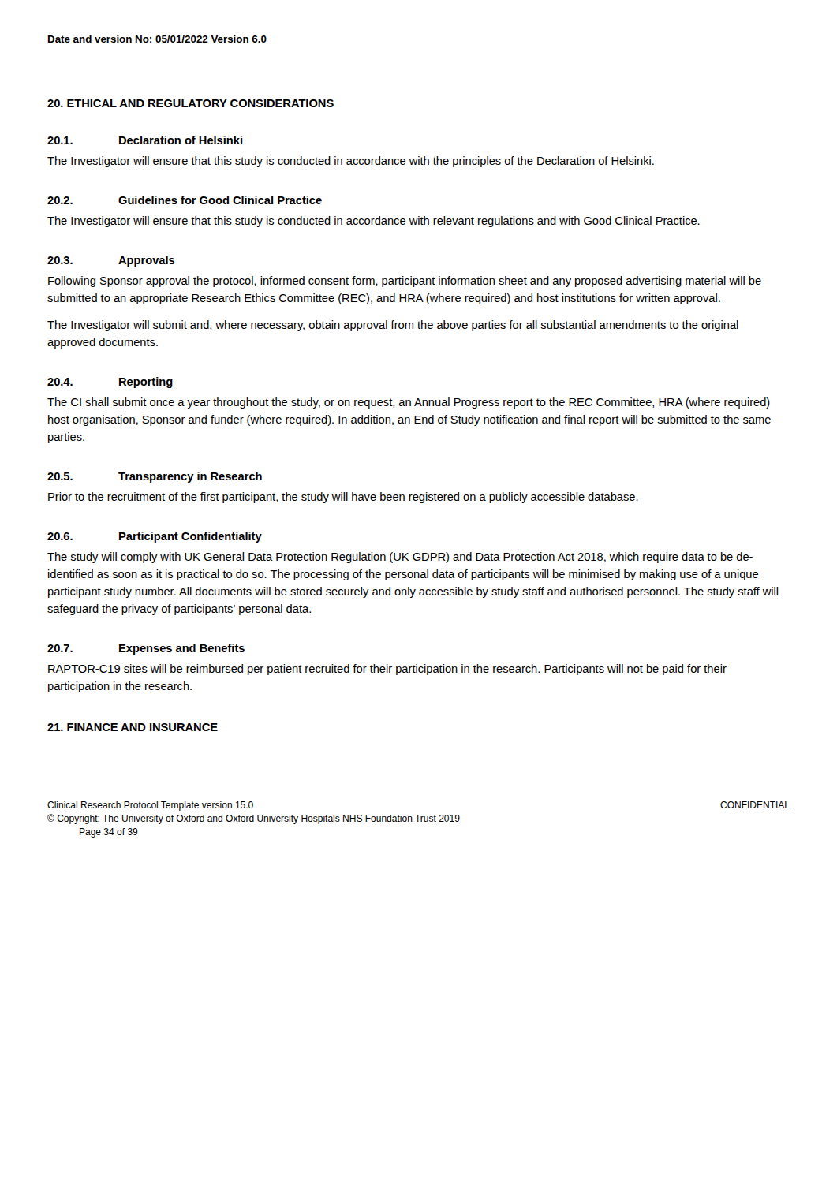Date and version No: 05/01/2022 Version 6.0
20. ETHICAL AND REGULATORY CONSIDERATIONS
20.1. Declaration of Helsinki
The Investigator will ensure that this study is conducted in accordance with the principles of the Declaration of Helsinki.
20.2. Guidelines for Good Clinical Practice
The Investigator will ensure that this study is conducted in accordance with relevant regulations and with Good Clinical Practice.
20.3. Approvals
Following Sponsor approval the protocol, informed consent form, participant information sheet and any proposed advertising material will be submitted to an appropriate Research Ethics Committee (REC), and HRA (where required) and host institutions for written approval.
The Investigator will submit and, where necessary, obtain approval from the above parties for all substantial amendments to the original approved documents.
20.4. Reporting
The CI shall submit once a year throughout the study, or on request, an Annual Progress report to the REC Committee, HRA (where required) host organisation, Sponsor and funder (where required). In addition, an End of Study notification and final report will be submitted to the same parties.
20.5. Transparency in Research
Prior to the recruitment of the first participant, the study will have been registered on a publicly accessible database.
20.6. Participant Confidentiality
The study will comply with UK General Data Protection Regulation (UK GDPR) and Data Protection Act 2018, which require data to be de-identified as soon as it is practical to do so. The processing of the personal data of participants will be minimised by making use of a unique participant study number. All documents will be stored securely and only accessible by study staff and authorised personnel. The study staff will safeguard the privacy of participants' personal data.
20.7. Expenses and Benefits
RAPTOR-C19 sites will be reimbursed per patient recruited for their participation in the research. Participants will not be paid for their participation in the research.
21. FINANCE AND INSURANCE
Clinical Research Protocol Template version 15.0
CONFIDENTIAL
© Copyright: The University of Oxford and Oxford University Hospitals NHS Foundation Trust 2019
Page 34 of 39